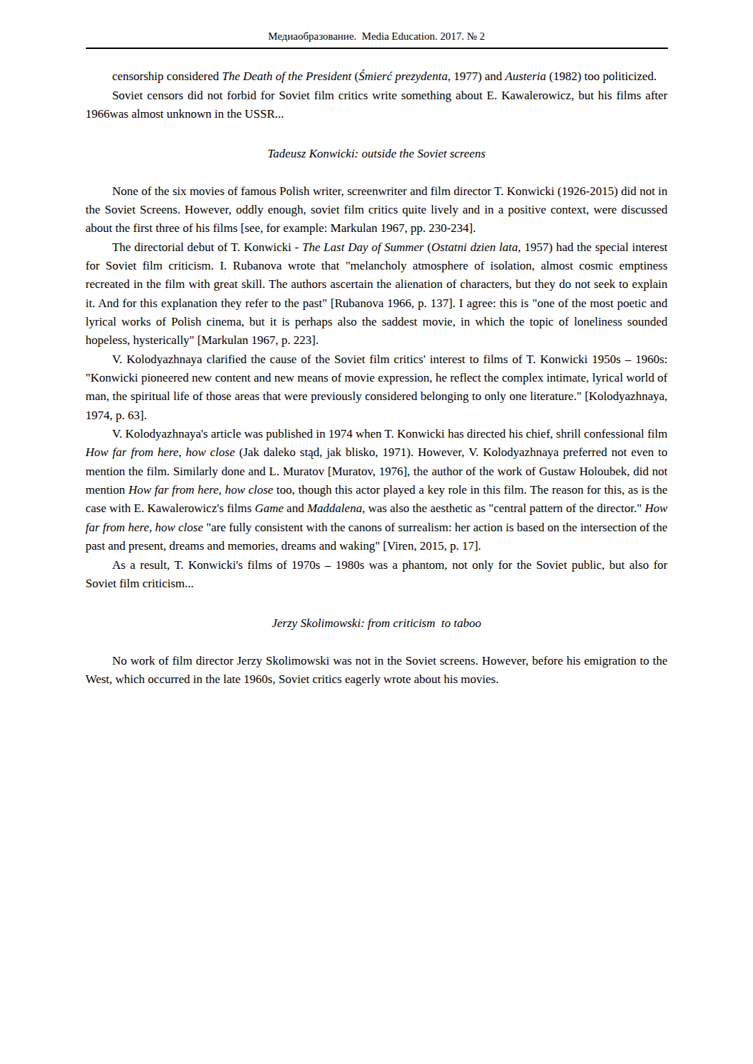Медиаобразование. Media Education. 2017. № 2
censorship considered The Death of the President (Śmierć prezydenta, 1977) and Austeria (1982) too politicized.
Soviet censors did not forbid for Soviet film critics write something about E. Kawalerowicz, but his films after 1966was almost unknown in the USSR...
Tadeusz Konwicki: outside the Soviet screens
None of the six movies of famous Polish writer, screenwriter and film director T. Konwicki (1926-2015) did not in the Soviet Screens. However, oddly enough, soviet film critics quite lively and in a positive context, were discussed about the first three of his films [see, for example: Markulan 1967, pp. 230-234].
The directorial debut of T. Konwicki - The Last Day of Summer (Ostatni dzien lata, 1957) had the special interest for Soviet film criticism. I. Rubanova wrote that "melancholy atmosphere of isolation, almost cosmic emptiness recreated in the film with great skill. The authors ascertain the alienation of characters, but they do not seek to explain it. And for this explanation they refer to the past" [Rubanova 1966, p. 137]. I agree: this is "one of the most poetic and lyrical works of Polish cinema, but it is perhaps also the saddest movie, in which the topic of loneliness sounded hopeless, hysterically" [Markulan 1967, p. 223].
V. Kolodyazhnaya clarified the cause of the Soviet film critics' interest to films of T. Konwicki 1950s – 1960s: "Konwicki pioneered new content and new means of movie expression, he reflect the complex intimate, lyrical world of man, the spiritual life of those areas that were previously considered belonging to only one literature." [Kolodyazhnaya, 1974, p. 63].
V. Kolodyazhnaya's article was published in 1974 when T. Konwicki has directed his chief, shrill confessional film How far from here, how close (Jak daleko stąd, jak blisko, 1971). However, V. Kolodyazhnaya preferred not even to mention the film. Similarly done and L. Muratov [Muratov, 1976], the author of the work of Gustaw Holoubek, did not mention How far from here, how close too, though this actor played a key role in this film. The reason for this, as is the case with E. Kawalerowicz's films Game and Maddalena, was also the aesthetic as "central pattern of the director." How far from here, how close "are fully consistent with the canons of surrealism: her action is based on the intersection of the past and present, dreams and memories, dreams and waking" [Viren, 2015, p. 17].
As a result, T. Konwicki's films of 1970s – 1980s was a phantom, not only for the Soviet public, but also for Soviet film criticism...
Jerzy Skolimowski: from criticism to taboo
No work of film director Jerzy Skolimowski was not in the Soviet screens. However, before his emigration to the West, which occurred in the late 1960s, Soviet critics eagerly wrote about his movies.